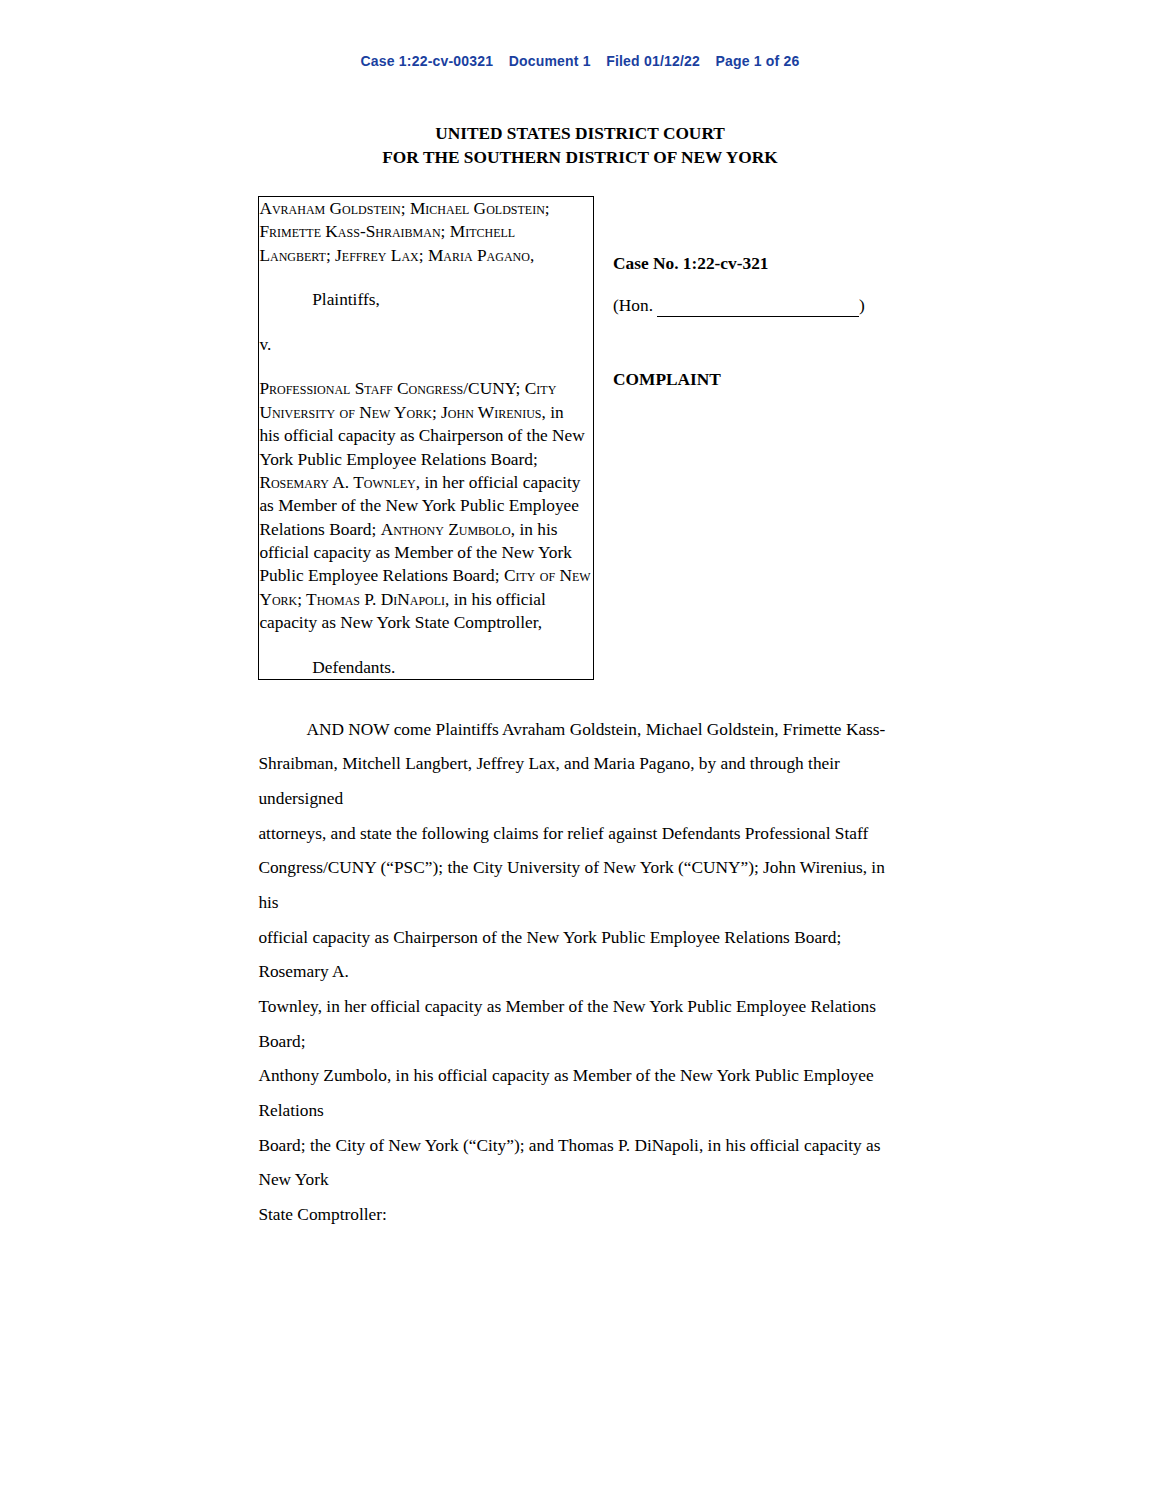Case 1:22-cv-00321 Document 1 Filed 01/12/22 Page 1 of 26
UNITED STATES DISTRICT COURT
FOR THE SOUTHERN DISTRICT OF NEW YORK
| Avraham Goldstein; Michael Goldstein; Frimette Kass-Shraibman; Mitchell Langbert; Jeffrey Lax; Maria Pagano, Plaintiffs, v. Professional Staff Congress/CUNY; City University of New York; John Wirenius, in his official capacity as Chairperson of the New York Public Employee Relations Board; Rosemary A. Townley, in her official capacity as Member of the New York Public Employee Relations Board; Anthony Zumbolo, in his official capacity as Member of the New York Public Employee Relations Board; City of New York; Thomas P. DiNapoli, in his official capacity as New York State Comptroller, Defendants. | | Case No. 1:22-cv-321 (Hon. ) COMPLAINT |
AND NOW come Plaintiffs Avraham Goldstein, Michael Goldstein, Frimette Kass-
Shraibman, Mitchell Langbert, Jeffrey Lax, and Maria Pagano, by and through their undersigned
attorneys, and state the following claims for relief against Defendants Professional Staff
Congress/CUNY (“PSC”); the City University of New York (“CUNY”); John Wirenius, in his
official capacity as Chairperson of the New York Public Employee Relations Board; Rosemary A.
Townley, in her official capacity as Member of the New York Public Employee Relations Board;
Anthony Zumbolo, in his official capacity as Member of the New York Public Employee Relations
Board; the City of New York (“City”); and Thomas P. DiNapoli, in his official capacity as New York
State Comptroller: